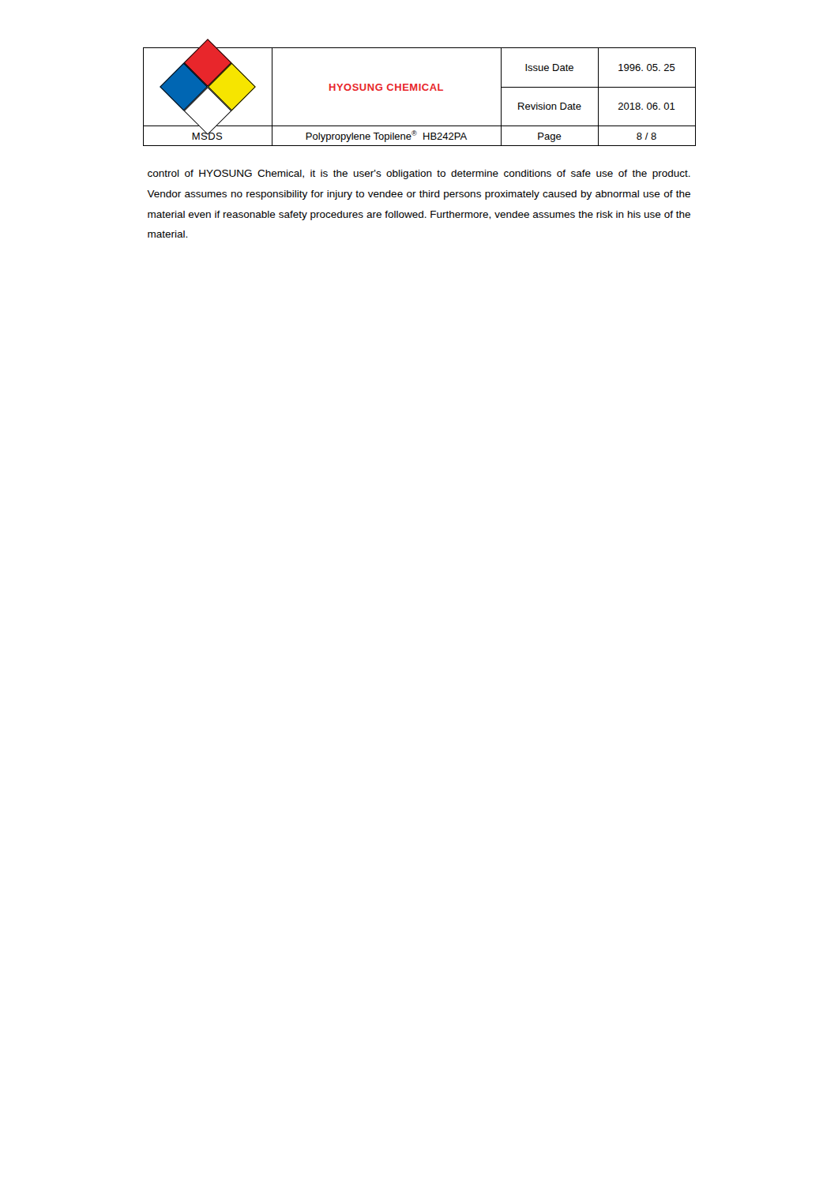| | HYOSUNG CHEMICAL | Issue Date | 1996. 05. 25 |
| Revision Date | 2018. 06. 01 |
| MSDS | Polypropylene Topilene ® HB242PA | Page | 8 / 8 |
control of HYOSUNG Chemical, it is the user's obligation to determine conditions of safe use of the product. Vendor assumes no responsibility for injury to vendee or third persons proximately caused by abnormal use of the material even if reasonable safety procedures are followed. Furthermore, vendee assumes the risk in his use of the material.